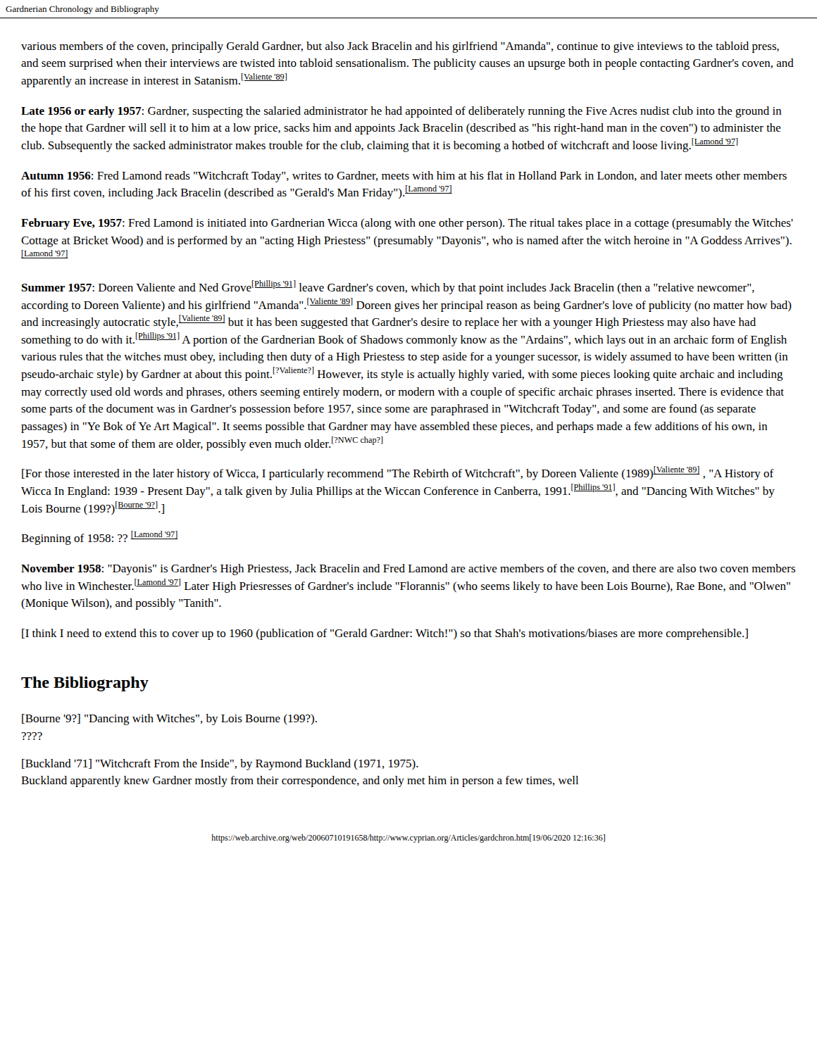Gardnerian Chronology and Bibliography
various members of the coven, principally Gerald Gardner, but also Jack Bracelin and his girlfriend "Amanda", continue to give inteviews to the tabloid press, and seem surprised when their interviews are twisted into tabloid sensationalism. The publicity causes an upsurge both in people contacting Gardner's coven, and apparently an increase in interest in Satanism.[Valiente '89]
Late 1956 or early 1957: Gardner, suspecting the salaried administrator he had appointed of deliberately running the Five Acres nudist club into the ground in the hope that Gardner will sell it to him at a low price, sacks him and appoints Jack Bracelin (described as "his right-hand man in the coven") to administer the club. Subsequently the sacked administrator makes trouble for the club, claiming that it is becoming a hotbed of witchcraft and loose living.[Lamond '97]
Autumn 1956: Fred Lamond reads "Witchcraft Today", writes to Gardner, meets with him at his flat in Holland Park in London, and later meets other members of his first coven, including Jack Bracelin (described as "Gerald's Man Friday").[Lamond '97]
February Eve, 1957: Fred Lamond is initiated into Gardnerian Wicca (along with one other person). The ritual takes place in a cottage (presumably the Witches' Cottage at Bricket Wood) and is performed by an "acting High Priestess" (presumably "Dayonis", who is named after the witch heroine in "A Goddess Arrives").[Lamond '97]
Summer 1957: Doreen Valiente and Ned Grove[Phillips '91] leave Gardner's coven, which by that point includes Jack Bracelin (then a "relative newcomer", according to Doreen Valiente) and his girlfriend "Amanda".[Valiente '89] Doreen gives her principal reason as being Gardner's love of publicity (no matter how bad) and increasingly autocratic style,[Valiente '89] but it has been suggested that Gardner's desire to replace her with a younger High Priestess may also have had something to do with it.[Phillips '91] A portion of the Gardnerian Book of Shadows commonly know as the "Ardains", which lays out in an archaic form of English various rules that the witches must obey, including then duty of a High Priestess to step aside for a younger sucessor, is widely assumed to have been written (in pseudo-archaic style) by Gardner at about this point.[?Valiente?] However, its style is actually highly varied, with some pieces looking quite archaic and including may correctly used old words and phrases, others seeming entirely modern, or modern with a couple of specific archaic phrases inserted. There is evidence that some parts of the document was in Gardner's possession before 1957, since some are paraphrased in "Witchcraft Today", and some are found (as separate passages) in "Ye Bok of Ye Art Magical". It seems possible that Gardner may have assembled these pieces, and perhaps made a few additions of his own, in 1957, but that some of them are older, possibly even much older.[?NWC chap?]
[For those interested in the later history of Wicca, I particularly recommend "The Rebirth of Witchcraft", by Doreen Valiente (1989)[Valiente '89] , "A History of Wicca In England: 1939 - Present Day", a talk given by Julia Phillips at the Wiccan Conference in Canberra, 1991.[Phillips '91], and "Dancing With Witches" by Lois Bourne (199?)[Bourne '9?].]
Beginning of 1958: ?? [Lamond '97]
November 1958: "Dayonis" is Gardner's High Priestess, Jack Bracelin and Fred Lamond are active members of the coven, and there are also two coven members who live in Winchester.[Lamond '97] Later High Priesresses of Gardner's include "Florannis" (who seems likely to have been Lois Bourne), Rae Bone, and "Olwen" (Monique Wilson), and possibly "Tanith".
[I think I need to extend this to cover up to 1960 (publication of "Gerald Gardner: Witch!") so that Shah's motivations/biases are more comprehensible.]
The Bibliography
[Bourne '9?] "Dancing with Witches", by Lois Bourne (199?).
????
[Buckland '71] "Witchcraft From the Inside", by Raymond Buckland (1971, 1975).
Buckland apparently knew Gardner mostly from their correspondence, and only met him in person a few times, well
https://web.archive.org/web/20060710191658/http://www.cyprian.org/Articles/gardchron.htm[19/06/2020 12:16:36]